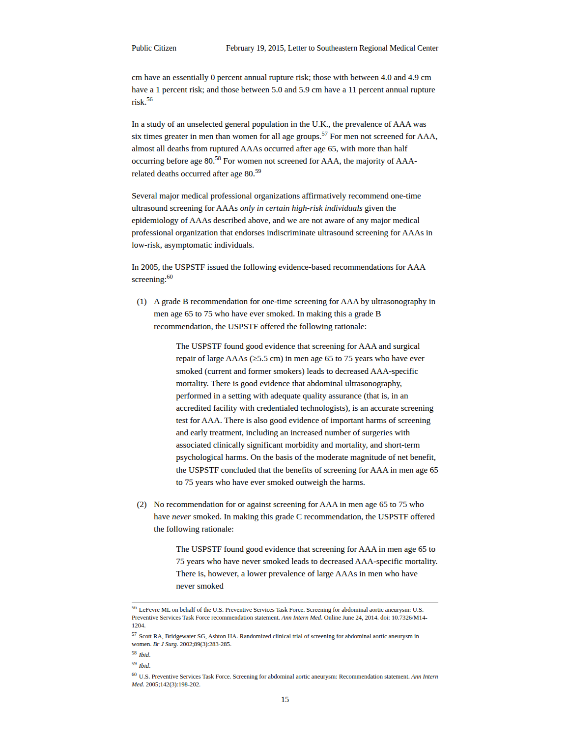Public Citizen February 19, 2015, Letter to Southeastern Regional Medical Center
cm have an essentially 0 percent annual rupture risk; those with between 4.0 and 4.9 cm have a 1 percent risk; and those between 5.0 and 5.9 cm have a 11 percent annual rupture risk.56
In a study of an unselected general population in the U.K., the prevalence of AAA was six times greater in men than women for all age groups.57 For men not screened for AAA, almost all deaths from ruptured AAAs occurred after age 65, with more than half occurring before age 80.58 For women not screened for AAA, the majority of AAA-related deaths occurred after age 80.59
Several major medical professional organizations affirmatively recommend one-time ultrasound screening for AAAs only in certain high-risk individuals given the epidemiology of AAAs described above, and we are not aware of any major medical professional organization that endorses indiscriminate ultrasound screening for AAAs in low-risk, asymptomatic individuals.
In 2005, the USPSTF issued the following evidence-based recommendations for AAA screening:60
(1) A grade B recommendation for one-time screening for AAA by ultrasonography in men age 65 to 75 who have ever smoked. In making this a grade B recommendation, the USPSTF offered the following rationale:
The USPSTF found good evidence that screening for AAA and surgical repair of large AAAs (≥5.5 cm) in men age 65 to 75 years who have ever smoked (current and former smokers) leads to decreased AAA-specific mortality. There is good evidence that abdominal ultrasonography, performed in a setting with adequate quality assurance (that is, in an accredited facility with credentialed technologists), is an accurate screening test for AAA. There is also good evidence of important harms of screening and early treatment, including an increased number of surgeries with associated clinically significant morbidity and mortality, and short-term psychological harms. On the basis of the moderate magnitude of net benefit, the USPSTF concluded that the benefits of screening for AAA in men age 65 to 75 years who have ever smoked outweigh the harms.
(2) No recommendation for or against screening for AAA in men age 65 to 75 who have never smoked. In making this grade C recommendation, the USPSTF offered the following rationale:
The USPSTF found good evidence that screening for AAA in men age 65 to 75 years who have never smoked leads to decreased AAA-specific mortality. There is, however, a lower prevalence of large AAAs in men who have never smoked
56 LeFevre ML on behalf of the U.S. Preventive Services Task Force. Screening for abdominal aortic aneurysm: U.S. Preventive Services Task Force recommendation statement. Ann Intern Med. Online June 24, 2014. doi: 10.7326/M14-1204.
57 Scott RA, Bridgewater SG, Ashton HA. Randomized clinical trial of screening for abdominal aortic aneurysm in women. Br J Surg. 2002;89(3):283-285.
58 Ibid.
59 Ibid.
60 U.S. Preventive Services Task Force. Screening for abdominal aortic aneurysm: Recommendation statement. Ann Intern Med. 2005;142(3):198-202.
15